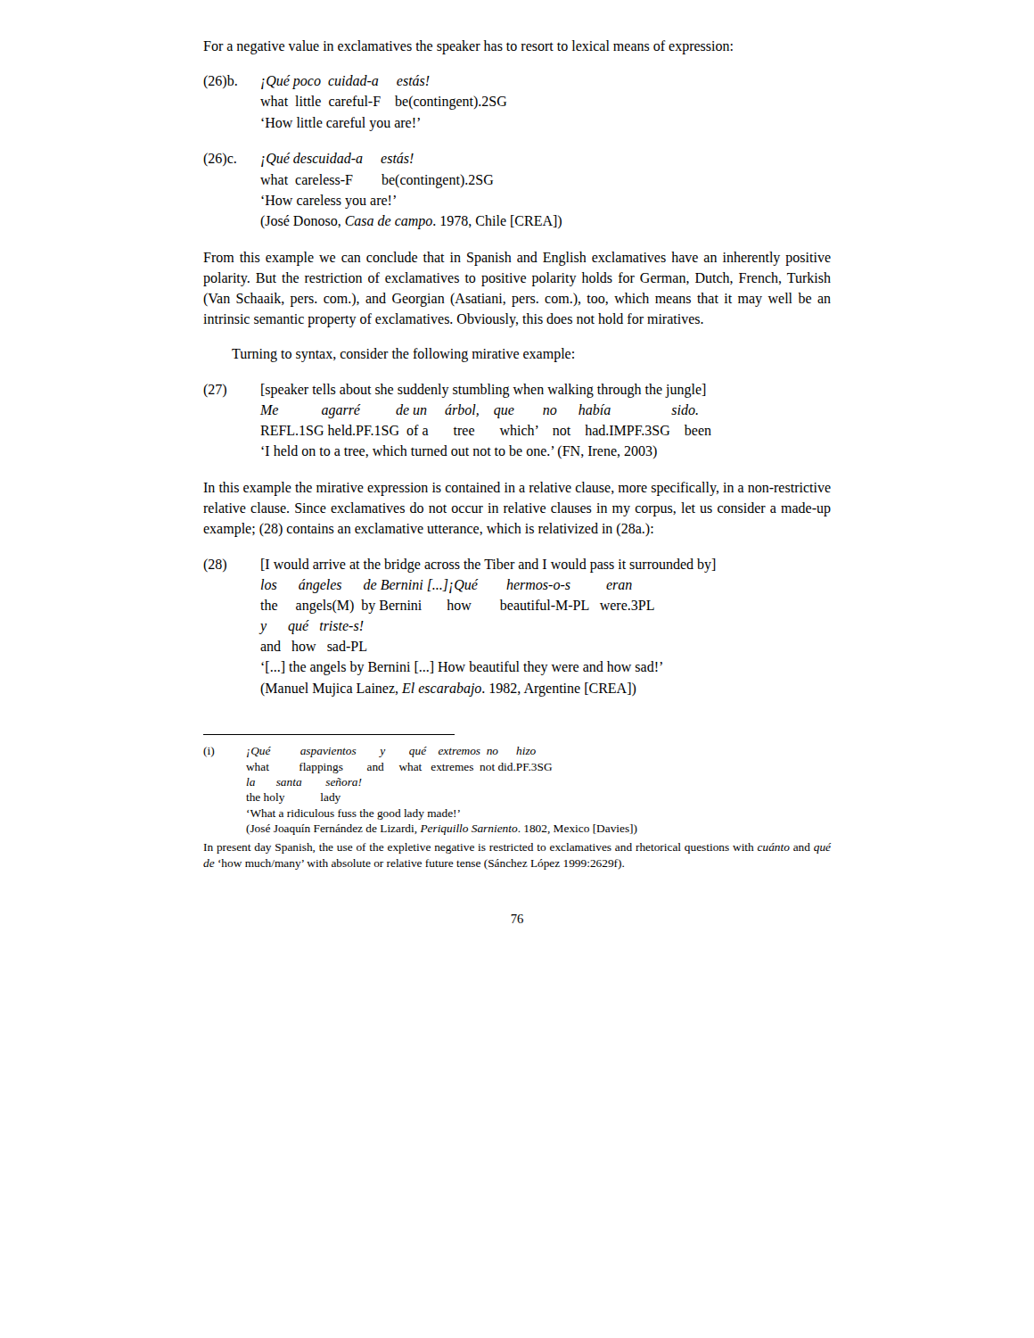For a negative value in exclamatives the speaker has to resort to lexical means of expression:
(26)b. ¡Qué poco cuidad-a estás! what little careful-F be(contingent).2SG ‘How little careful you are!’
(26)c. ¡Qué descuidad-a estás! what careless-F be(contingent).2SG ‘How careless you are!’ (José Donoso, Casa de campo. 1978, Chile [CREA])
From this example we can conclude that in Spanish and English exclamatives have an inherently positive polarity. But the restriction of exclamatives to positive polarity holds for German, Dutch, French, Turkish (Van Schaaik, pers. com.), and Georgian (Asatiani, pers. com.), too, which means that it may well be an intrinsic semantic property of exclamatives. Obviously, this does not hold for miratives.
Turning to syntax, consider the following mirative example:
(27) [speaker tells about she suddenly stumbling when walking through the jungle] Me agarré de un árbol, que no había sido. REFL.1SG held.PF.1SG of a tree which’ not had.IMPF.3SG been ‘I held on to a tree, which turned out not to be one.’ (FN, Irene, 2003)
In this example the mirative expression is contained in a relative clause, more specifically, in a non-restrictive relative clause. Since exclamatives do not occur in relative clauses in my corpus, let us consider a made-up example; (28) contains an exclamative utterance, which is relativized in (28a.):
(28) [I would arrive at the bridge across the Tiber and I would pass it surrounded by] los ángeles de Bernini [...]¡Qué hermos-o-s eran the angels(M) by Bernini how beautiful-M-PL were.3PL y qué triste-s! and how sad-PL ‘[...] the angels by Bernini [...] How beautiful they were and how sad!’ (Manuel Mujica Lainez, El escarabajo. 1982, Argentine [CREA])
(i) ¡Qué aspavientos y qué extremos no hizo what flappings and what extremes not did.PF.3SG la santa señora! the holy lady ‘What a ridiculous fuss the good lady made!’ (José Joaquín Fernández de Lizardi, Periquillo Sarniento. 1802, Mexico [Davies])
In present day Spanish, the use of the expletive negative is restricted to exclamatives and rhetorical questions with cuánto and qué de ‘how much/many’ with absolute or relative future tense (Sánchez López 1999:2629f).
76